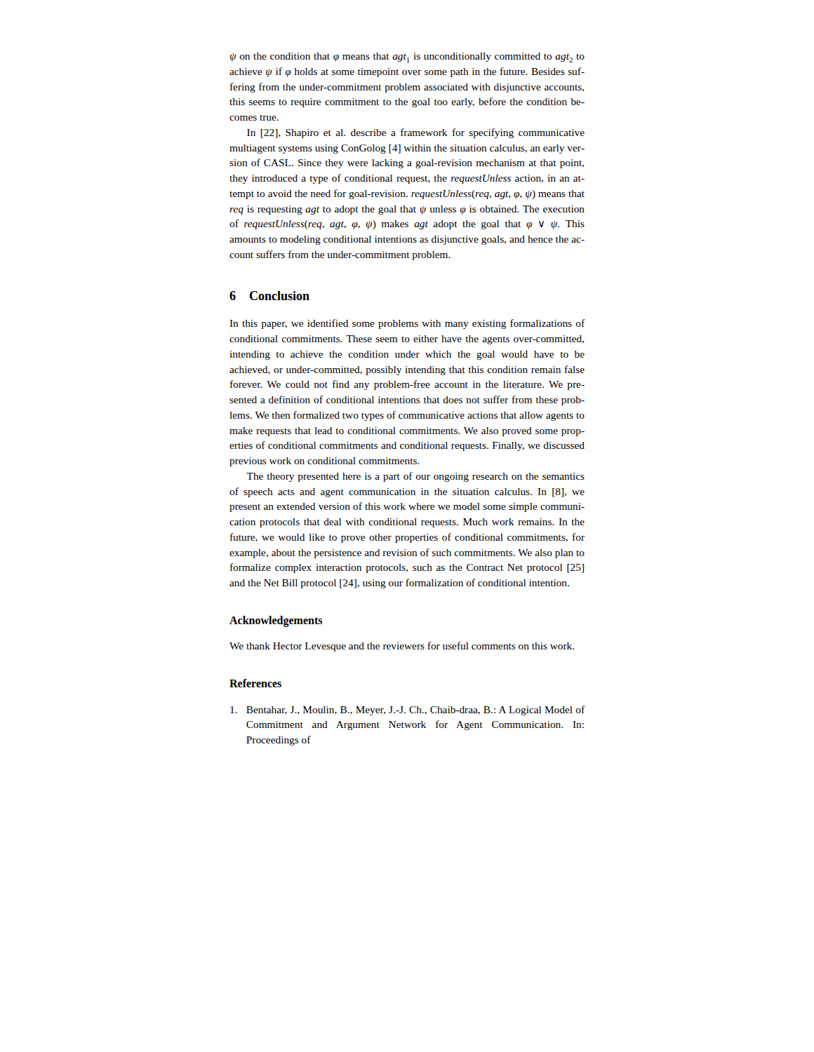ψ on the condition that φ means that agt1 is unconditionally committed to agt2 to achieve ψ if φ holds at some timepoint over some path in the future. Besides suffering from the under-commitment problem associated with disjunctive accounts, this seems to require commitment to the goal too early, before the condition becomes true.
In [22], Shapiro et al. describe a framework for specifying communicative multiagent systems using ConGolog [4] within the situation calculus, an early version of CASL. Since they were lacking a goal-revision mechanism at that point, they introduced a type of conditional request, the requestUnless action, in an attempt to avoid the need for goal-revision. requestUnless(req, agt, φ, ψ) means that req is requesting agt to adopt the goal that ψ unless φ is obtained. The execution of requestUnless(req, agt, φ, ψ) makes agt adopt the goal that φ ∨ ψ. This amounts to modeling conditional intentions as disjunctive goals, and hence the account suffers from the under-commitment problem.
6 Conclusion
In this paper, we identified some problems with many existing formalizations of conditional commitments. These seem to either have the agents over-committed, intending to achieve the condition under which the goal would have to be achieved, or under-committed, possibly intending that this condition remain false forever. We could not find any problem-free account in the literature. We presented a definition of conditional intentions that does not suffer from these problems. We then formalized two types of communicative actions that allow agents to make requests that lead to conditional commitments. We also proved some properties of conditional commitments and conditional requests. Finally, we discussed previous work on conditional commitments.
The theory presented here is a part of our ongoing research on the semantics of speech acts and agent communication in the situation calculus. In [8], we present an extended version of this work where we model some simple communication protocols that deal with conditional requests. Much work remains. In the future, we would like to prove other properties of conditional commitments, for example, about the persistence and revision of such commitments. We also plan to formalize complex interaction protocols, such as the Contract Net protocol [25] and the Net Bill protocol [24], using our formalization of conditional intention.
Acknowledgements
We thank Hector Levesque and the reviewers for useful comments on this work.
References
1. Bentahar, J., Moulin, B., Meyer, J.-J. Ch., Chaib-draa, B.: A Logical Model of Commitment and Argument Network for Agent Communication. In: Proceedings of